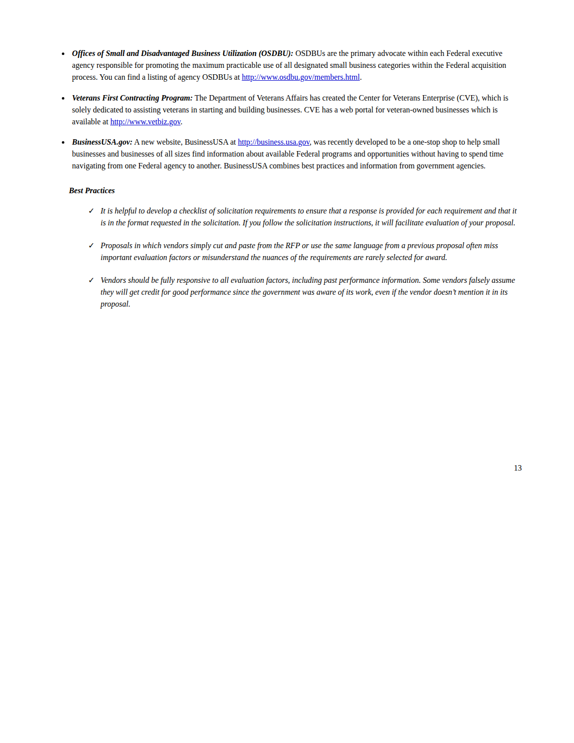Offices of Small and Disadvantaged Business Utilization (OSDBU): OSDBUs are the primary advocate within each Federal executive agency responsible for promoting the maximum practicable use of all designated small business categories within the Federal acquisition process. You can find a listing of agency OSDBUs at http://www.osdbu.gov/members.html.
Veterans First Contracting Program: The Department of Veterans Affairs has created the Center for Veterans Enterprise (CVE), which is solely dedicated to assisting veterans in starting and building businesses. CVE has a web portal for veteran-owned businesses which is available at http://www.vetbiz.gov.
BusinessUSA.gov: A new website, BusinessUSA at http://business.usa.gov, was recently developed to be a one-stop shop to help small businesses and businesses of all sizes find information about available Federal programs and opportunities without having to spend time navigating from one Federal agency to another. BusinessUSA combines best practices and information from government agencies.
Best Practices
It is helpful to develop a checklist of solicitation requirements to ensure that a response is provided for each requirement and that it is in the format requested in the solicitation. If you follow the solicitation instructions, it will facilitate evaluation of your proposal.
Proposals in which vendors simply cut and paste from the RFP or use the same language from a previous proposal often miss important evaluation factors or misunderstand the nuances of the requirements are rarely selected for award.
Vendors should be fully responsive to all evaluation factors, including past performance information. Some vendors falsely assume they will get credit for good performance since the government was aware of its work, even if the vendor doesn’t mention it in its proposal.
13